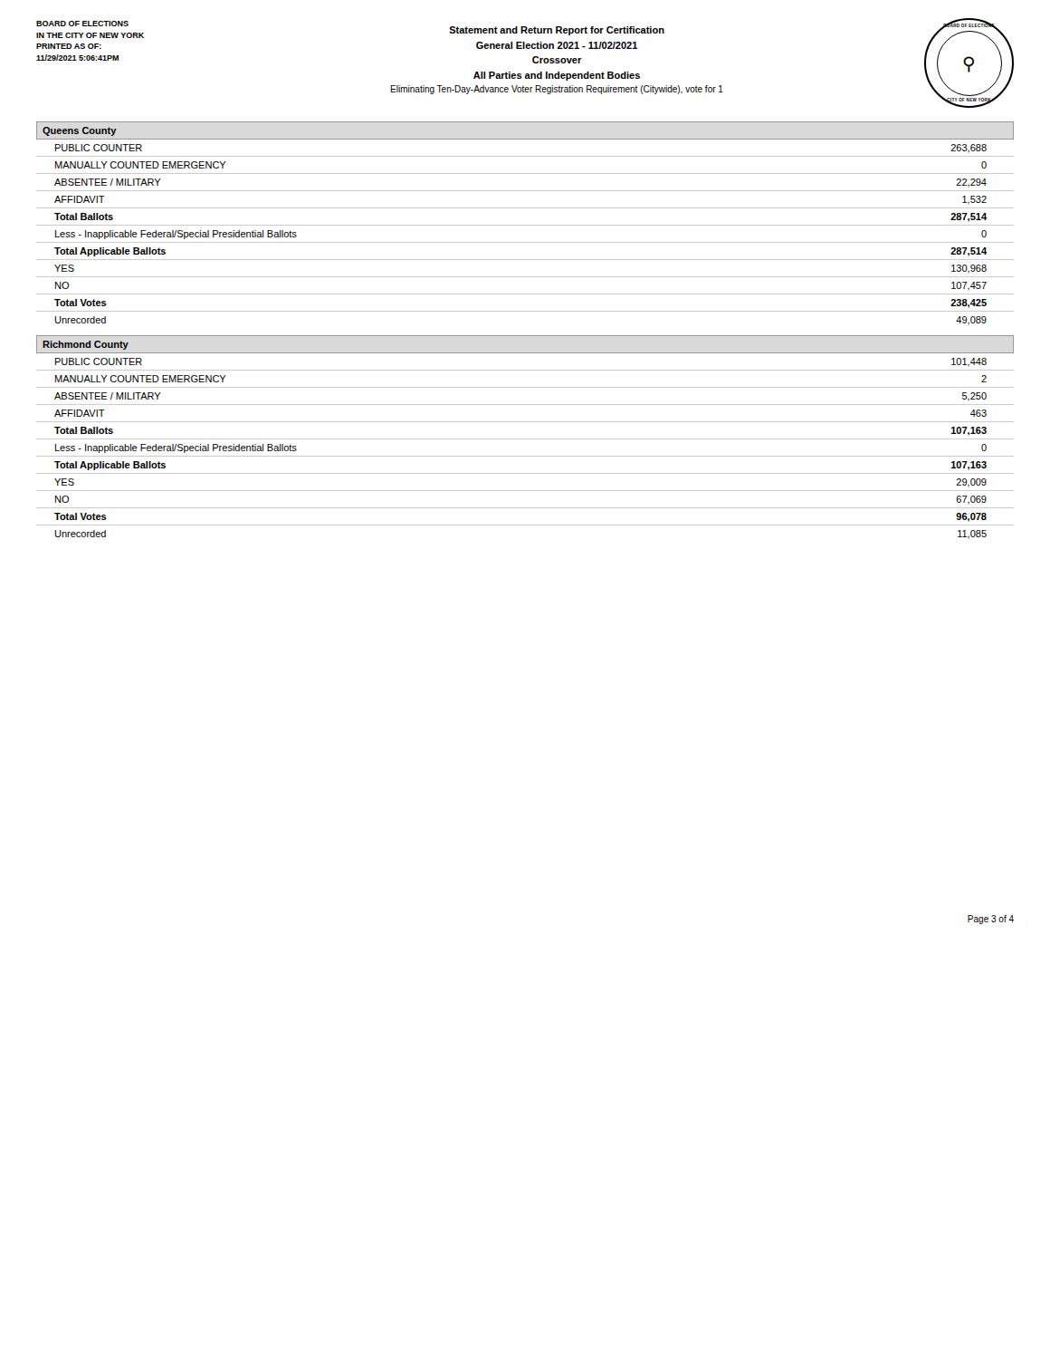BOARD OF ELECTIONS
IN THE CITY OF NEW YORK
PRINTED AS OF:
11/29/2021 5:06:41PM
Statement and Return Report for Certification
General Election 2021 - 11/02/2021
Crossover
All Parties and Independent Bodies
Eliminating Ten-Day-Advance Voter Registration Requirement (Citywide), vote for 1
BOARD OF ELECTIONS
⚲
CITY OF NEW YORK
Queens County
| PUBLIC COUNTER | 263,688 |
| MANUALLY COUNTED EMERGENCY | 0 |
| ABSENTEE / MILITARY | 22,294 |
| AFFIDAVIT | 1,532 |
| Total Ballots | 287,514 |
| Less - Inapplicable Federal/Special Presidential Ballots | 0 |
| Total Applicable Ballots | 287,514 |
| YES | 130,968 |
| NO | 107,457 |
| Total Votes | 238,425 |
| Unrecorded | 49,089 |
Richmond County
| PUBLIC COUNTER | 101,448 |
| MANUALLY COUNTED EMERGENCY | 2 |
| ABSENTEE / MILITARY | 5,250 |
| AFFIDAVIT | 463 |
| Total Ballots | 107,163 |
| Less - Inapplicable Federal/Special Presidential Ballots | 0 |
| Total Applicable Ballots | 107,163 |
| YES | 29,009 |
| NO | 67,069 |
| Total Votes | 96,078 |
| Unrecorded | 11,085 |
Page 3 of 4